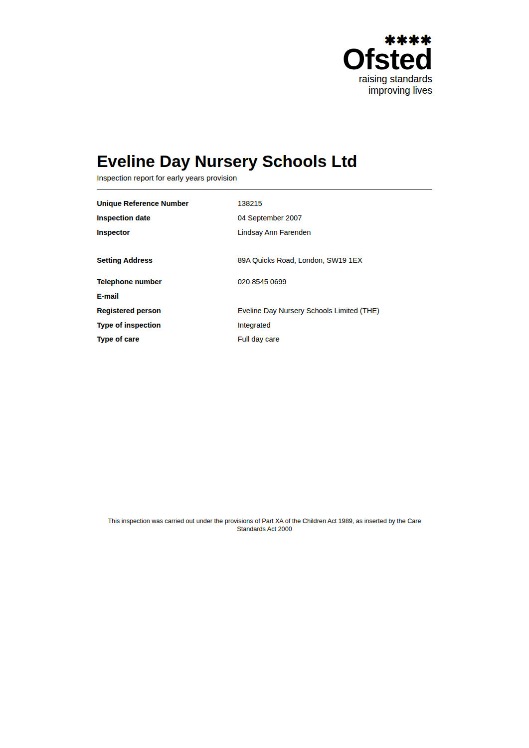✱✱✱✱
Ofsted
raising standards
improving lives
Eveline Day Nursery Schools Ltd
Inspection report for early years provision
| Unique Reference Number | 138215 |
| Inspection date | 04 September 2007 |
| Inspector | Lindsay Ann Farenden |
| Setting Address | 89A Quicks Road, London, SW19 1EX |
| Telephone number | 020 8545 0699 |
| E-mail | |
| Registered person | Eveline Day Nursery Schools Limited (THE) |
| Type of inspection | Integrated |
| Type of care | Full day care |
This inspection was carried out under the provisions of Part XA of the Children Act 1989, as inserted by the Care Standards Act 2000